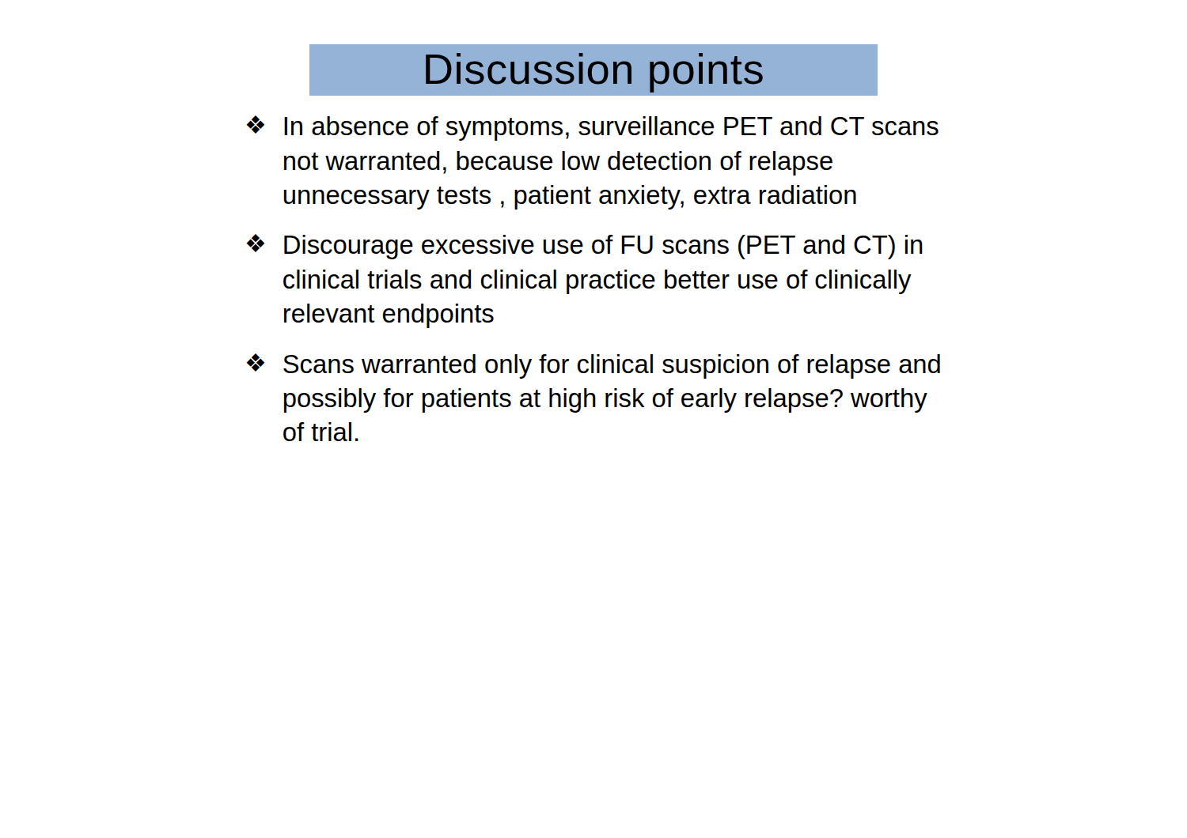Discussion points
In absence of symptoms, surveillance PET and CT scans not warranted, because low detection of relapse unnecessary tests , patient anxiety, extra radiation
Discourage excessive use of FU scans (PET and CT) in clinical trials and clinical practice better use of clinically relevant endpoints
Scans warranted only for clinical suspicion of relapse and possibly for patients at high risk of early relapse? worthy of trial.